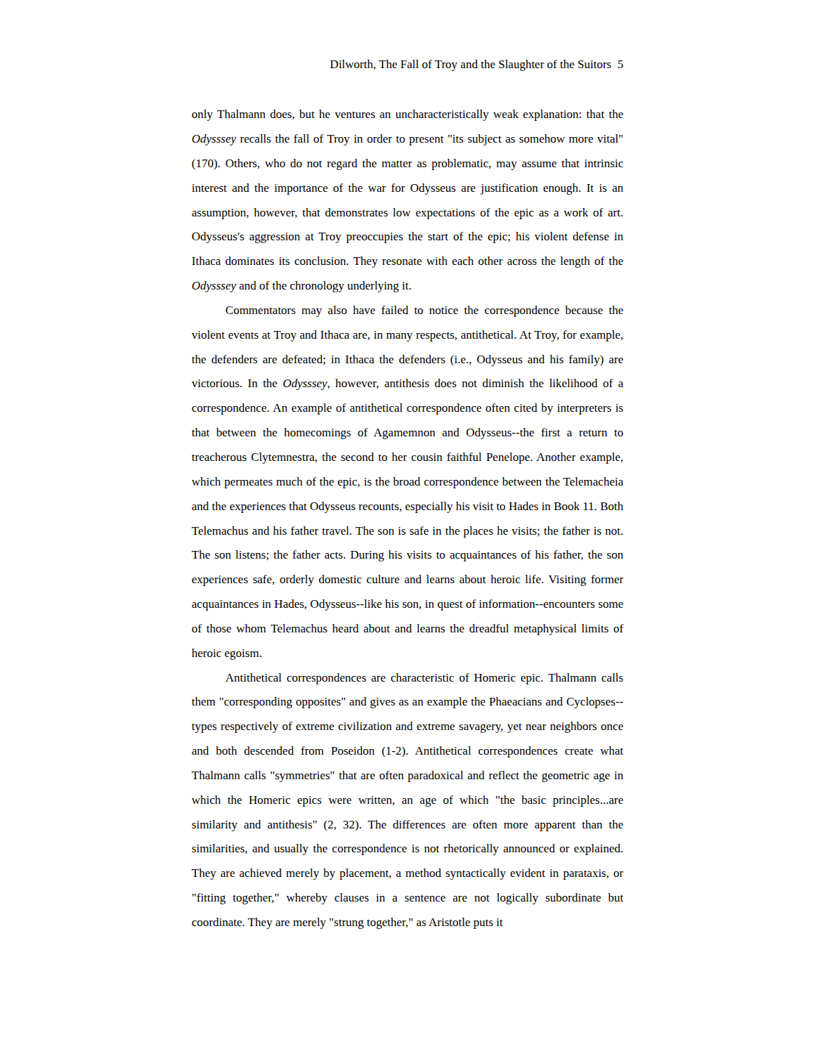Dilworth, The Fall of Troy and the Slaughter of the Suitors 5
only Thalmann does, but he ventures an uncharacteristically weak explanation: that the Odysssey recalls the fall of Troy in order to present "its subject as somehow more vital" (170). Others, who do not regard the matter as problematic, may assume that intrinsic interest and the importance of the war for Odysseus are justification enough. It is an assumption, however, that demonstrates low expectations of the epic as a work of art. Odysseus's aggression at Troy preoccupies the start of the epic; his violent defense in Ithaca dominates its conclusion. They resonate with each other across the length of the Odysssey and of the chronology underlying it.
Commentators may also have failed to notice the correspondence because the violent events at Troy and Ithaca are, in many respects, antithetical. At Troy, for example, the defenders are defeated; in Ithaca the defenders (i.e., Odysseus and his family) are victorious. In the Odysssey, however, antithesis does not diminish the likelihood of a correspondence. An example of antithetical correspondence often cited by interpreters is that between the homecomings of Agamemnon and Odysseus--the first a return to treacherous Clytemnestra, the second to her cousin faithful Penelope. Another example, which permeates much of the epic, is the broad correspondence between the Telemacheia and the experiences that Odysseus recounts, especially his visit to Hades in Book 11. Both Telemachus and his father travel. The son is safe in the places he visits; the father is not. The son listens; the father acts. During his visits to acquaintances of his father, the son experiences safe, orderly domestic culture and learns about heroic life. Visiting former acquaintances in Hades, Odysseus--like his son, in quest of information--encounters some of those whom Telemachus heard about and learns the dreadful metaphysical limits of heroic egoism.
Antithetical correspondences are characteristic of Homeric epic. Thalmann calls them "corresponding opposites" and gives as an example the Phaeacians and Cyclopses--types respectively of extreme civilization and extreme savagery, yet near neighbors once and both descended from Poseidon (1-2). Antithetical correspondences create what Thalmann calls "symmetries" that are often paradoxical and reflect the geometric age in which the Homeric epics were written, an age of which "the basic principles...are similarity and antithesis" (2, 32). The differences are often more apparent than the similarities, and usually the correspondence is not rhetorically announced or explained. They are achieved merely by placement, a method syntactically evident in parataxis, or "fitting together," whereby clauses in a sentence are not logically subordinate but coordinate. They are merely "strung together," as Aristotle puts it